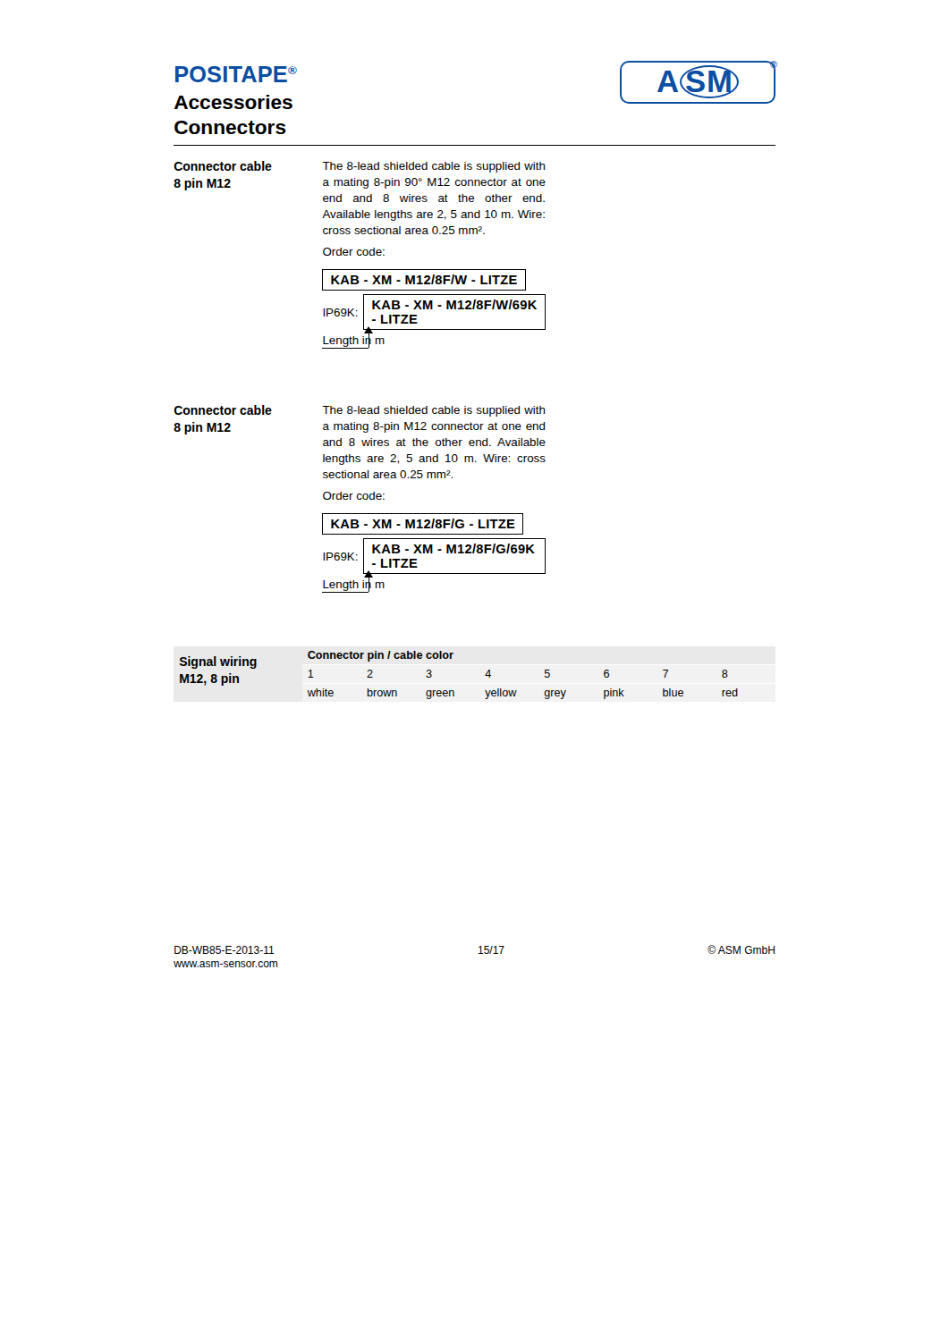POSITAPE®
Accessories
Connectors
ASM
®
Connector cable
8 pin M12
The 8-lead shielded cable is supplied with a mating 8-pin 90° M12 connector at one end and 8 wires at the other end. Available lengths are 2, 5 and 10 m. Wire: cross sectional area 0.25 mm².
Order code:
KAB - XM - M12/8F/W - LITZE
IP69K: KAB - XM - M12/8F/W/69K - LITZE
Length in m
Connector cable
8 pin M12
The 8-lead shielded cable is supplied with a mating 8-pin M12 connector at one end and 8 wires at the other end. Available lengths are 2, 5 and 10 m. Wire: cross sectional area 0.25 mm².
Order code:
KAB - XM - M12/8F/G - LITZE
IP69K: KAB - XM - M12/8F/G/69K - LITZE
Length in m
Signal wiring
M12, 8 pin
| Connector pin / cable color |
| --- |
| 1 | 2 | 3 | 4 | 5 | 6 | 7 | 8 |
| white | brown | green | yellow | grey | pink | blue | red |
DB-WB85-E-2013-11
15/17
© ASM GmbH
www.asm-sensor.com